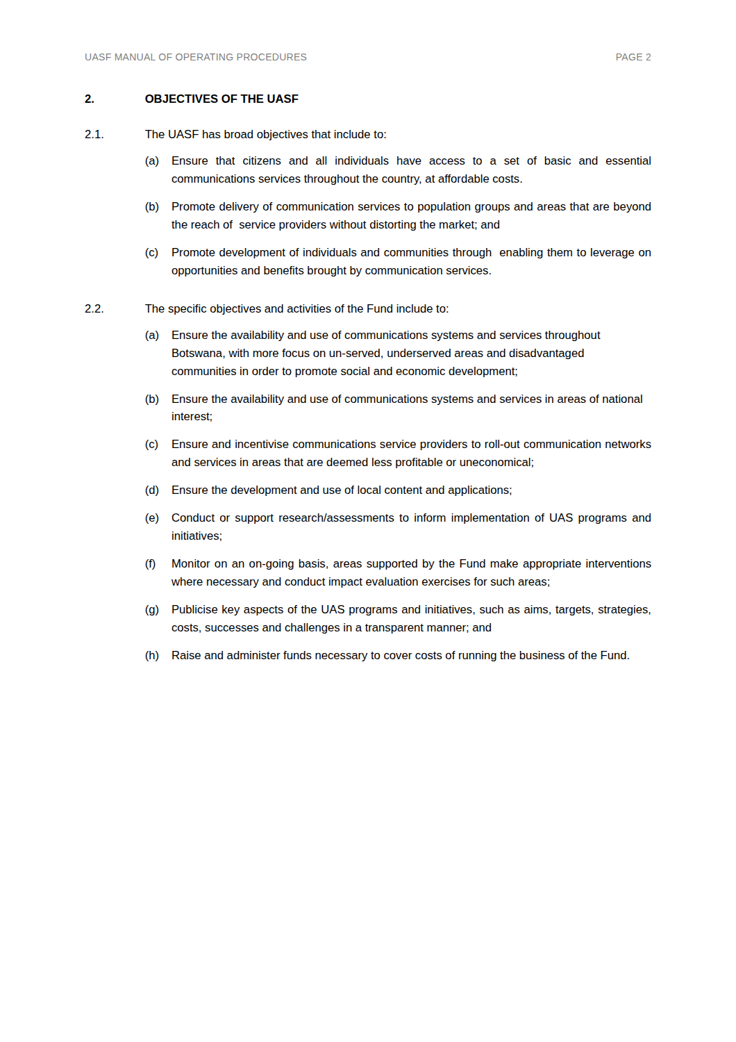UASF Manual of Operating Procedures Page 2
2. Objectives of the UASF
2.1.
The UASF has broad objectives that include to:
Ensure that citizens and all individuals have access to a set of basic and essential communications services throughout the country, at affordable costs.
Promote delivery of communication services to population groups and areas that are beyond the reach of service providers without distorting the market; and
Promote development of individuals and communities through enabling them to leverage on opportunities and benefits brought by communication services.
2.2.
The specific objectives and activities of the Fund include to:
Ensure the availability and use of communications systems and services throughout Botswana, with more focus on un-served, underserved areas and disadvantaged communities in order to promote social and economic development;
Ensure the availability and use of communications systems and services in areas of national interest;
Ensure and incentivise communications service providers to roll-out communication networks and services in areas that are deemed less profitable or uneconomical;
Ensure the development and use of local content and applications;
Conduct or support research/assessments to inform implementation of UAS programs and initiatives;
Monitor on an on-going basis, areas supported by the Fund make appropriate interventions where necessary and conduct impact evaluation exercises for such areas;
Publicise key aspects of the UAS programs and initiatives, such as aims, targets, strategies, costs, successes and challenges in a transparent manner; and
Raise and administer funds necessary to cover costs of running the business of the Fund.